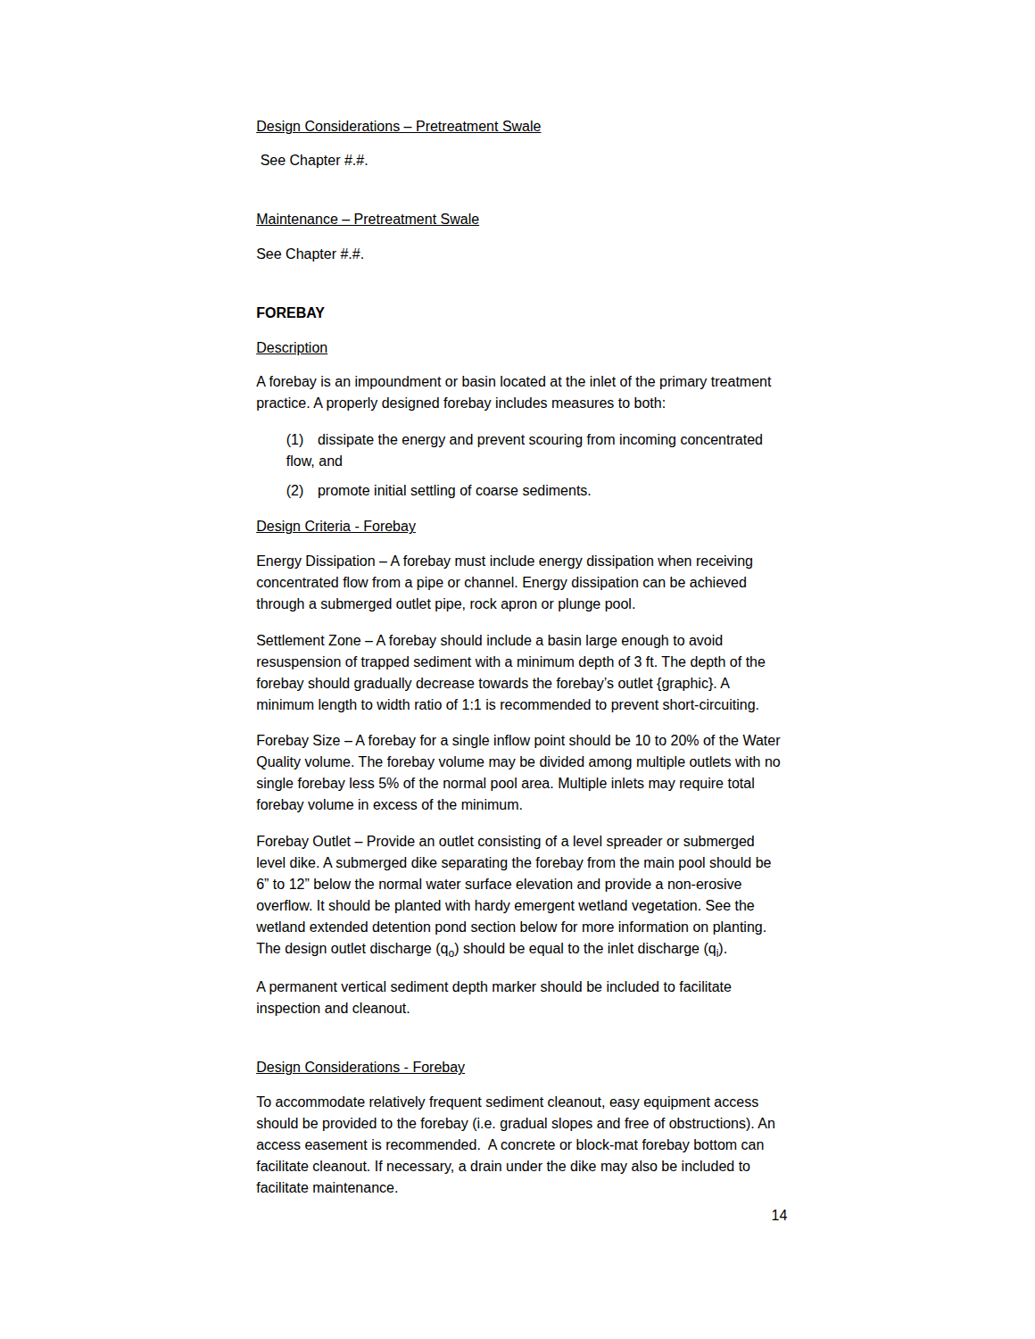Design Considerations – Pretreatment Swale
See Chapter #.#.
Maintenance – Pretreatment Swale
See Chapter #.#.
FOREBAY
Description
A forebay is an impoundment or basin located at the inlet of the primary treatment practice. A properly designed forebay includes measures to both:
(1) dissipate the energy and prevent scouring from incoming concentrated flow, and
(2) promote initial settling of coarse sediments.
Design Criteria - Forebay
Energy Dissipation – A forebay must include energy dissipation when receiving concentrated flow from a pipe or channel. Energy dissipation can be achieved through a submerged outlet pipe, rock apron or plunge pool.
Settlement Zone – A forebay should include a basin large enough to avoid resuspension of trapped sediment with a minimum depth of 3 ft. The depth of the forebay should gradually decrease towards the forebay’s outlet {graphic}. A minimum length to width ratio of 1:1 is recommended to prevent short-circuiting.
Forebay Size – A forebay for a single inflow point should be 10 to 20% of the Water Quality volume. The forebay volume may be divided among multiple outlets with no single forebay less 5% of the normal pool area. Multiple inlets may require total forebay volume in excess of the minimum.
Forebay Outlet – Provide an outlet consisting of a level spreader or submerged level dike. A submerged dike separating the forebay from the main pool should be 6” to 12” below the normal water surface elevation and provide a non-erosive overflow. It should be planted with hardy emergent wetland vegetation. See the wetland extended detention pond section below for more information on planting. The design outlet discharge (qo) should be equal to the inlet discharge (qi).
A permanent vertical sediment depth marker should be included to facilitate inspection and cleanout.
Design Considerations - Forebay
To accommodate relatively frequent sediment cleanout, easy equipment access should be provided to the forebay (i.e. gradual slopes and free of obstructions). An access easement is recommended. A concrete or block-mat forebay bottom can facilitate cleanout. If necessary, a drain under the dike may also be included to facilitate maintenance.
14